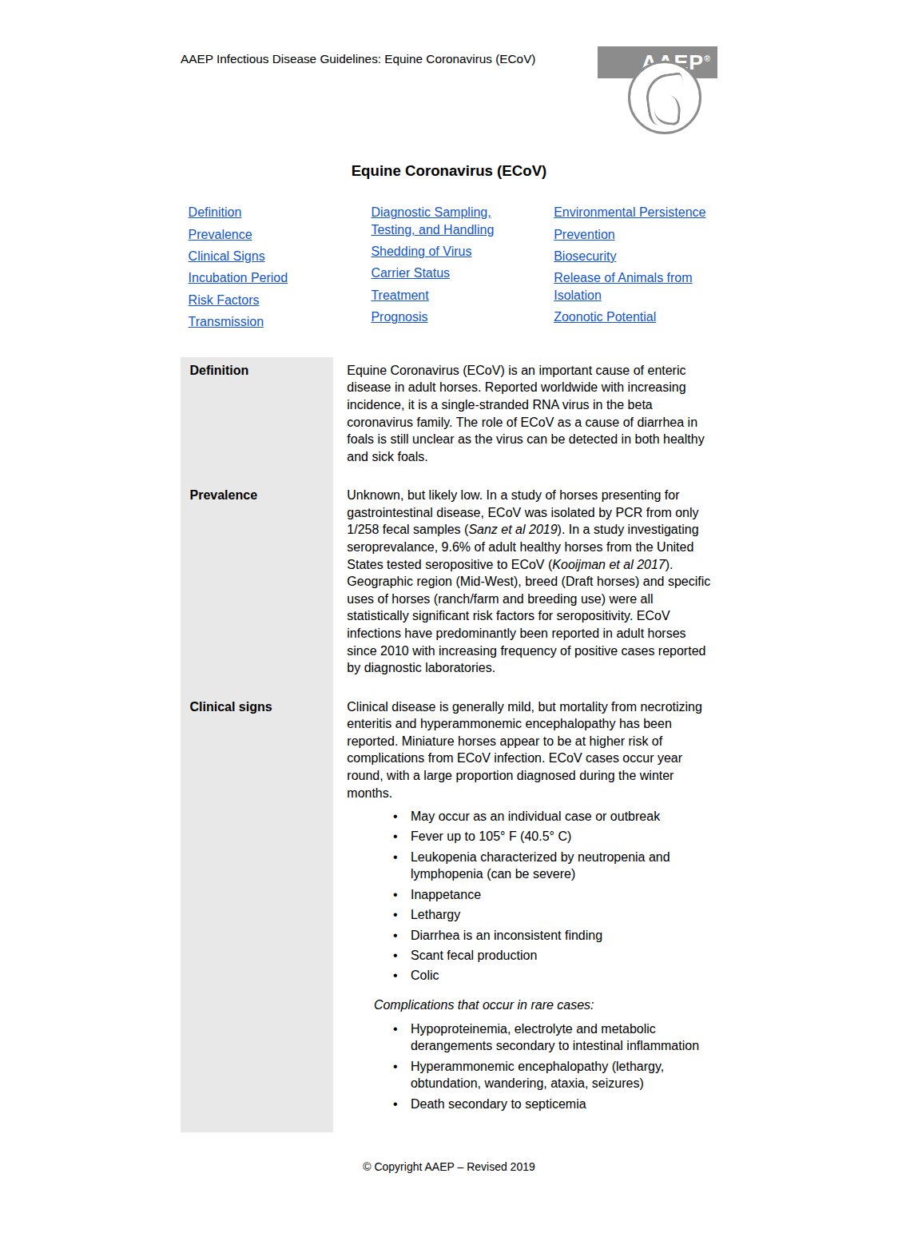AAEP Infectious Disease Guidelines: Equine Coronavirus (ECoV)
AAEP®
Equine Coronavirus (ECoV)
Definition Prevalence Clinical Signs Incubation Period Risk Factors Transmission
Diagnostic Sampling,
Testing, and Handling Shedding of Virus Carrier Status Treatment Prognosis
Environmental Persistence Prevention Biosecurity Release of Animals from
Isolation Zoonotic Potential
| Definition | Equine Coronavirus (ECoV) is an important cause of enteric disease in adult horses. Reported worldwide with increasing incidence, it is a single-stranded RNA virus in the beta coronavirus family. The role of ECoV as a cause of diarrhea in foals is still unclear as the virus can be detected in both healthy and sick foals. |
| Prevalence | Unknown, but likely low. In a study of horses presenting for gastrointestinal disease, ECoV was isolated by PCR from only 1/258 fecal samples ( Sanz et al 2019 ). In a study investigating seroprevalance, 9.6% of adult healthy horses from the United States tested seropositive to ECoV ( Kooijman et al 2017 ). Geographic region (Mid-West), breed (Draft horses) and specific uses of horses (ranch/farm and breeding use) were all statistically significant risk factors for seropositivity. ECoV infections have predominantly been reported in adult horses since 2010 with increasing frequency of positive cases reported by diagnostic laboratories. |
| Clinical signs | Clinical disease is generally mild, but mortality from necrotizing enteritis and hyperammonemic encephalopathy has been reported. Miniature horses appear to be at higher risk of complications from ECoV infection. ECoV cases occur year round, with a large proportion diagnosed during the winter months. May occur as an individual case or outbreak Fever up to 105° F (40.5° C) Leukopenia characterized by neutropenia and lymphopenia (can be severe) Inappetance Lethargy Diarrhea is an inconsistent finding Scant fecal production Colic Complications that occur in rare cases: Hypoproteinemia, electrolyte and metabolic derangements secondary to intestinal inflammation Hyperammonemic encephalopathy (lethargy, obtundation, wandering, ataxia, seizures) Death secondary to septicemia |
© Copyright AAEP – Revised 2019